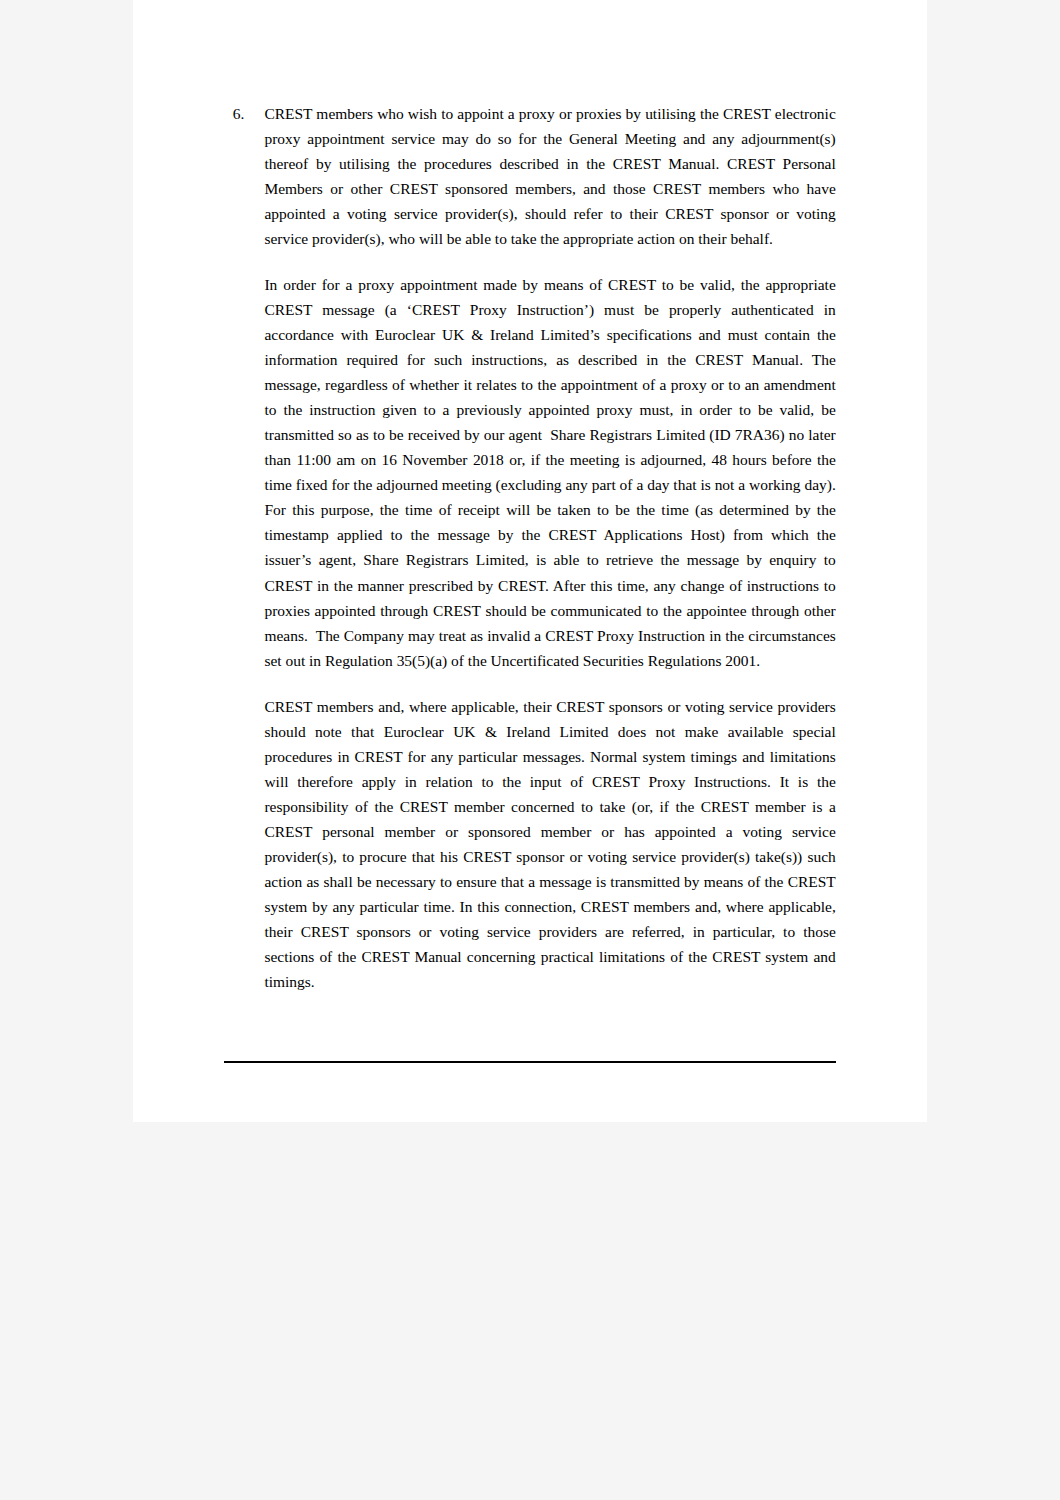6.
CREST members who wish to appoint a proxy or proxies by utilising the CREST electronic proxy appointment service may do so for the General Meeting and any adjournment(s) thereof by utilising the procedures described in the CREST Manual. CREST Personal Members or other CREST sponsored members, and those CREST members who have appointed a voting service provider(s), should refer to their CREST sponsor or voting service provider(s), who will be able to take the appropriate action on their behalf.
In order for a proxy appointment made by means of CREST to be valid, the appropriate CREST message (a ‘CREST Proxy Instruction’) must be properly authenticated in accordance with Euroclear UK & Ireland Limited’s specifications and must contain the information required for such instructions, as described in the CREST Manual. The message, regardless of whether it relates to the appointment of a proxy or to an amendment to the instruction given to a previously appointed proxy must, in order to be valid, be transmitted so as to be received by our agent Share Registrars Limited (ID 7RA36) no later than 11:00 am on 16 November 2018 or, if the meeting is adjourned, 48 hours before the time fixed for the adjourned meeting (excluding any part of a day that is not a working day). For this purpose, the time of receipt will be taken to be the time (as determined by the timestamp applied to the message by the CREST Applications Host) from which the issuer’s agent, Share Registrars Limited, is able to retrieve the message by enquiry to CREST in the manner prescribed by CREST. After this time, any change of instructions to proxies appointed through CREST should be communicated to the appointee through other means. The Company may treat as invalid a CREST Proxy Instruction in the circumstances set out in Regulation 35(5)(a) of the Uncertificated Securities Regulations 2001.
CREST members and, where applicable, their CREST sponsors or voting service providers should note that Euroclear UK & Ireland Limited does not make available special procedures in CREST for any particular messages. Normal system timings and limitations will therefore apply in relation to the input of CREST Proxy Instructions. It is the responsibility of the CREST member concerned to take (or, if the CREST member is a CREST personal member or sponsored member or has appointed a voting service provider(s), to procure that his CREST sponsor or voting service provider(s) take(s)) such action as shall be necessary to ensure that a message is transmitted by means of the CREST system by any particular time. In this connection, CREST members and, where applicable, their CREST sponsors or voting service providers are referred, in particular, to those sections of the CREST Manual concerning practical limitations of the CREST system and timings.